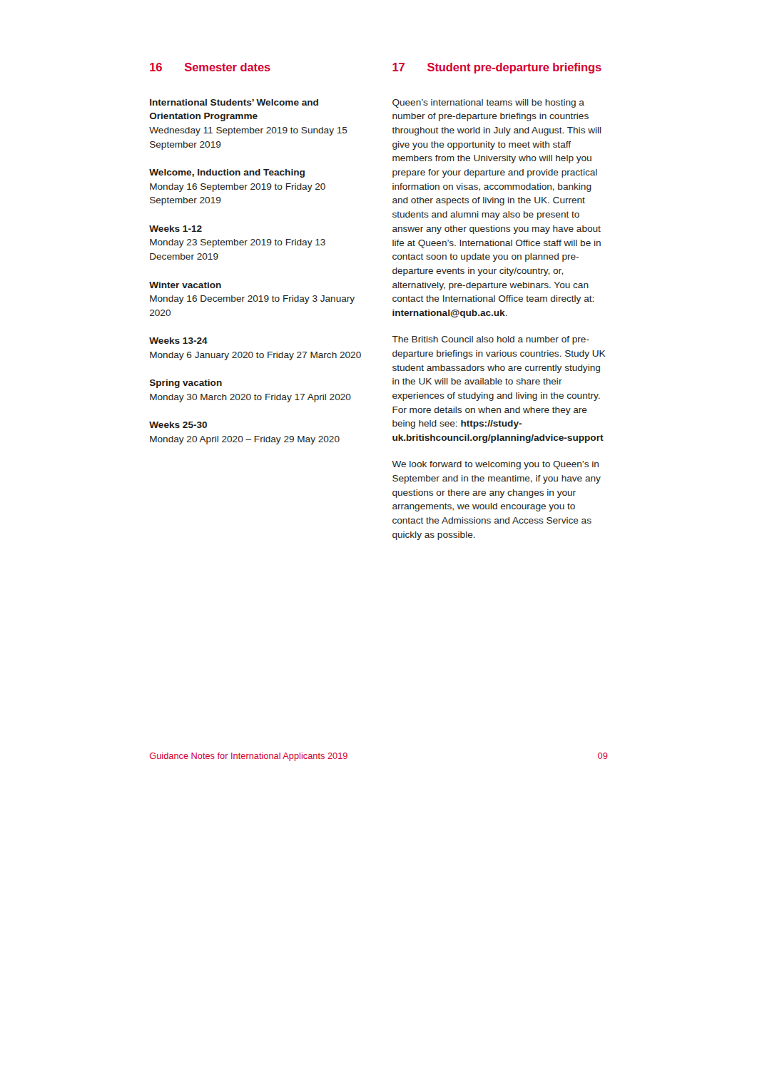16 Semester dates
International Students’ Welcome and Orientation Programme Wednesday 11 September 2019 to Sunday 15 September 2019
Welcome, Induction and Teaching Monday 16 September 2019 to Friday 20 September 2019
Weeks 1-12 Monday 23 September 2019 to Friday 13 December 2019
Winter vacation Monday 16 December 2019 to Friday 3 January 2020
Weeks 13-24 Monday 6 January 2020 to Friday 27 March 2020
Spring vacation Monday 30 March 2020 to Friday 17 April 2020
Weeks 25-30 Monday 20 April 2020 – Friday 29 May 2020
17 Student pre-departure briefings
Queen’s international teams will be hosting a number of pre-departure briefings in countries throughout the world in July and August. This will give you the opportunity to meet with staff members from the University who will help you prepare for your departure and provide practical information on visas, accommodation, banking and other aspects of living in the UK. Current students and alumni may also be present to answer any other questions you may have about life at Queen’s. International Office staff will be in contact soon to update you on planned pre-departure events in your city/country, or, alternatively, pre-departure webinars. You can contact the International Office team directly at: international@qub.ac.uk.
The British Council also hold a number of pre-departure briefings in various countries. Study UK student ambassadors who are currently studying in the UK will be available to share their experiences of studying and living in the country. For more details on when and where they are being held see: https://study-uk.britishcouncil.org/planning/advice-support
We look forward to welcoming you to Queen’s in September and in the meantime, if you have any questions or there are any changes in your arrangements, we would encourage you to contact the Admissions and Access Service as quickly as possible.
Guidance Notes for International Applicants 2019 09